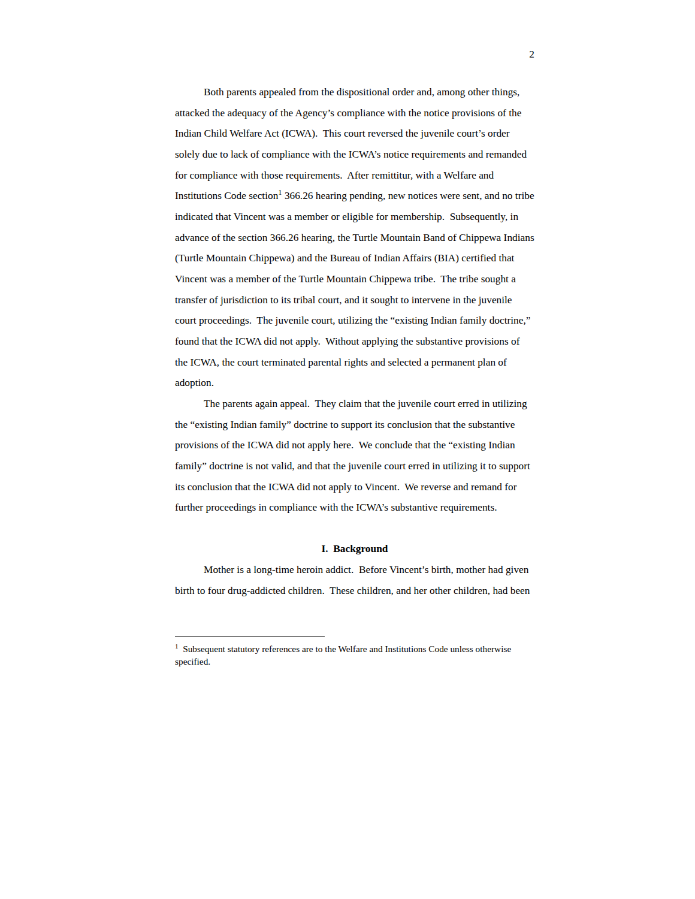2
Both parents appealed from the dispositional order and, among other things, attacked the adequacy of the Agency’s compliance with the notice provisions of the Indian Child Welfare Act (ICWA). This court reversed the juvenile court’s order solely due to lack of compliance with the ICWA’s notice requirements and remanded for compliance with those requirements. After remittitur, with a Welfare and Institutions Code section1 366.26 hearing pending, new notices were sent, and no tribe indicated that Vincent was a member or eligible for membership. Subsequently, in advance of the section 366.26 hearing, the Turtle Mountain Band of Chippewa Indians (Turtle Mountain Chippewa) and the Bureau of Indian Affairs (BIA) certified that Vincent was a member of the Turtle Mountain Chippewa tribe. The tribe sought a transfer of jurisdiction to its tribal court, and it sought to intervene in the juvenile court proceedings. The juvenile court, utilizing the “existing Indian family doctrine,” found that the ICWA did not apply. Without applying the substantive provisions of the ICWA, the court terminated parental rights and selected a permanent plan of adoption.
The parents again appeal. They claim that the juvenile court erred in utilizing the “existing Indian family” doctrine to support its conclusion that the substantive provisions of the ICWA did not apply here. We conclude that the “existing Indian family” doctrine is not valid, and that the juvenile court erred in utilizing it to support its conclusion that the ICWA did not apply to Vincent. We reverse and remand for further proceedings in compliance with the ICWA’s substantive requirements.
I. Background
Mother is a long-time heroin addict. Before Vincent’s birth, mother had given birth to four drug-addicted children. These children, and her other children, had been
1 Subsequent statutory references are to the Welfare and Institutions Code unless otherwise specified.